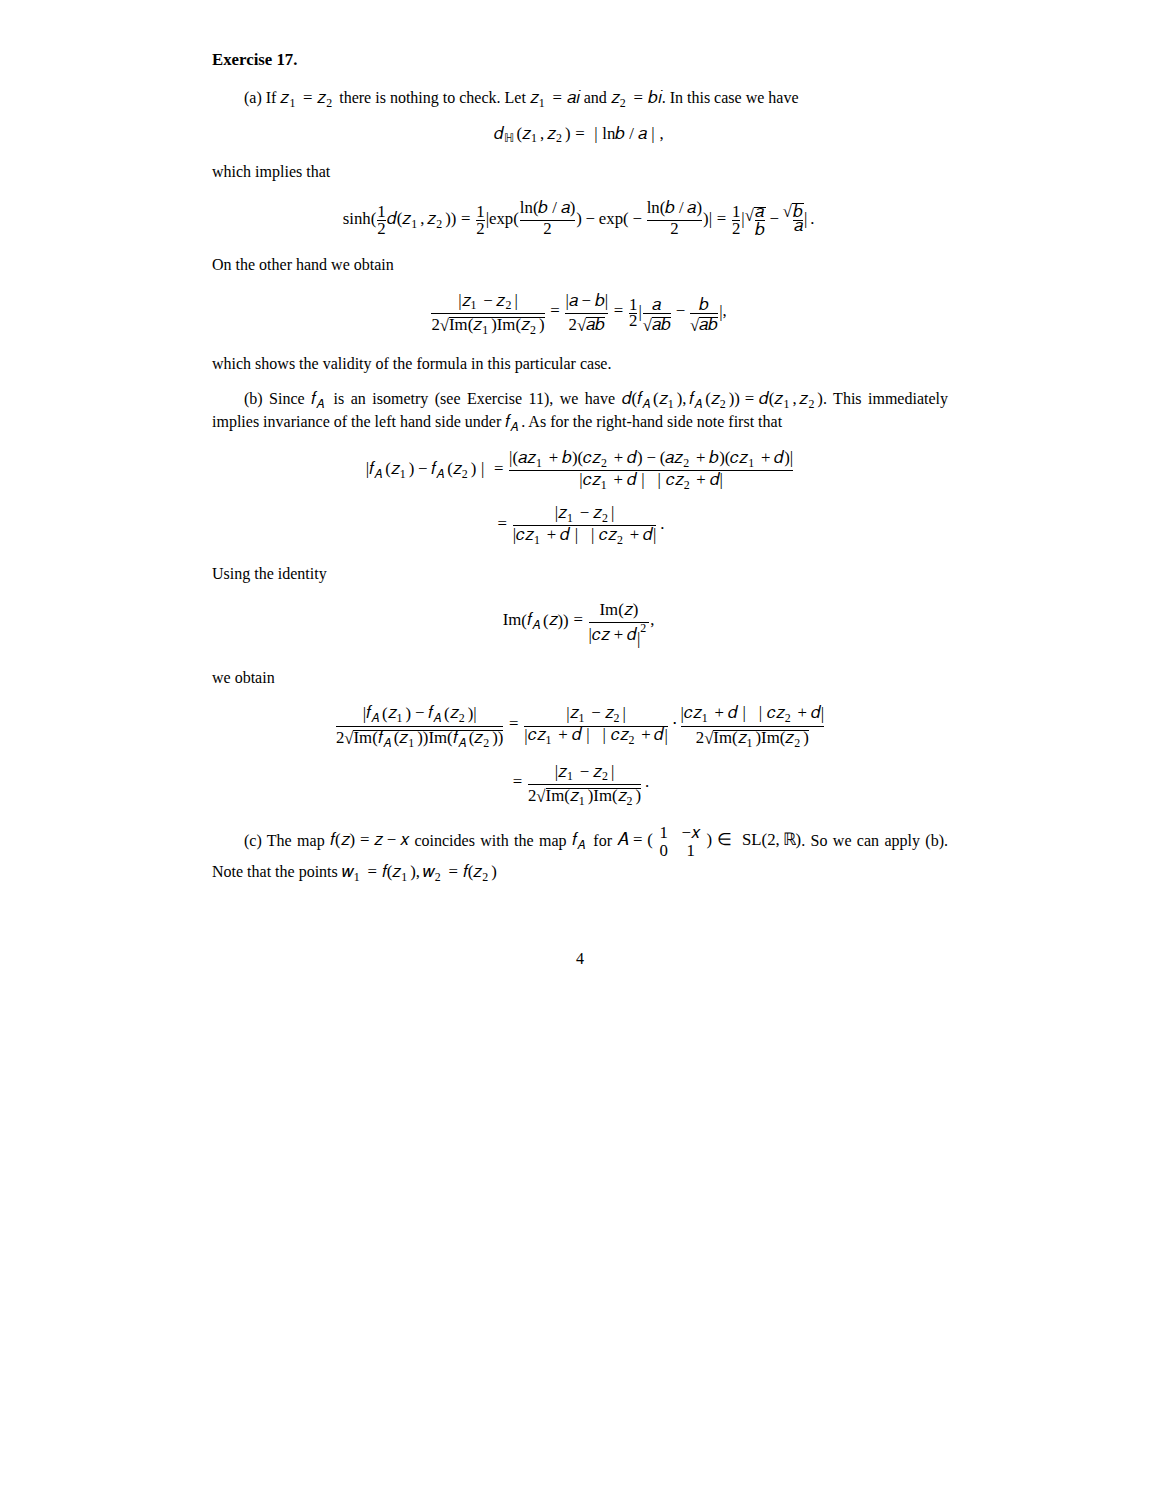Exercise 17.
(a) If z1=z2 there is nothing to check. Let z1=ai and z2=bi. In this case we have
dℍ (z1,z2) = |ln⁡b/a| ,
which implies that
sinh⁡(12d(z1,z2)) = 12 | exp⁡(ln⁡(b/a)2) − exp⁡(−ln⁡(b/a)2) | = 12 | ab − ba | .
On the other hand we obtain
|z1−z2| 2Im(z1)Im(z2) = |a−b| 2ab = 12 | aab − bab | ,
which shows the validity of the formula in this particular case.
(b) Since fA is an isometry (see Exercise 11), we have d(fA(z1),fA(z2))=d(z1,z2). This immediately implies invariance of the left hand side under fA. As for the right-hand side note first that
|fA(z1)−fA(z2)| = |(az1+b)(cz2+d)−(az2+b)(cz1+d)| |cz1+d||cz2+d|
= |z1−z2| |cz1+d||cz2+d| .
Using the identity
Im(fA(z)) = Im(z) |cz+d|2 ,
we obtain
|fA(z1)−fA(z2)| 2Im(fA(z1))Im(fA(z2)) = |z1−z2| |cz1+d||cz2+d| ⋅ |cz1+d||cz2+d| 2Im(z1)Im(z2)
= |z1−z2| 2Im(z1)Im(z2) .
(c) The map f(z)=z−x coincides with the map fA for A=(1−x01)∈ SL(2,ℝ). So we can apply (b). Note that the points w1=f(z1),w2=f(z2)
4